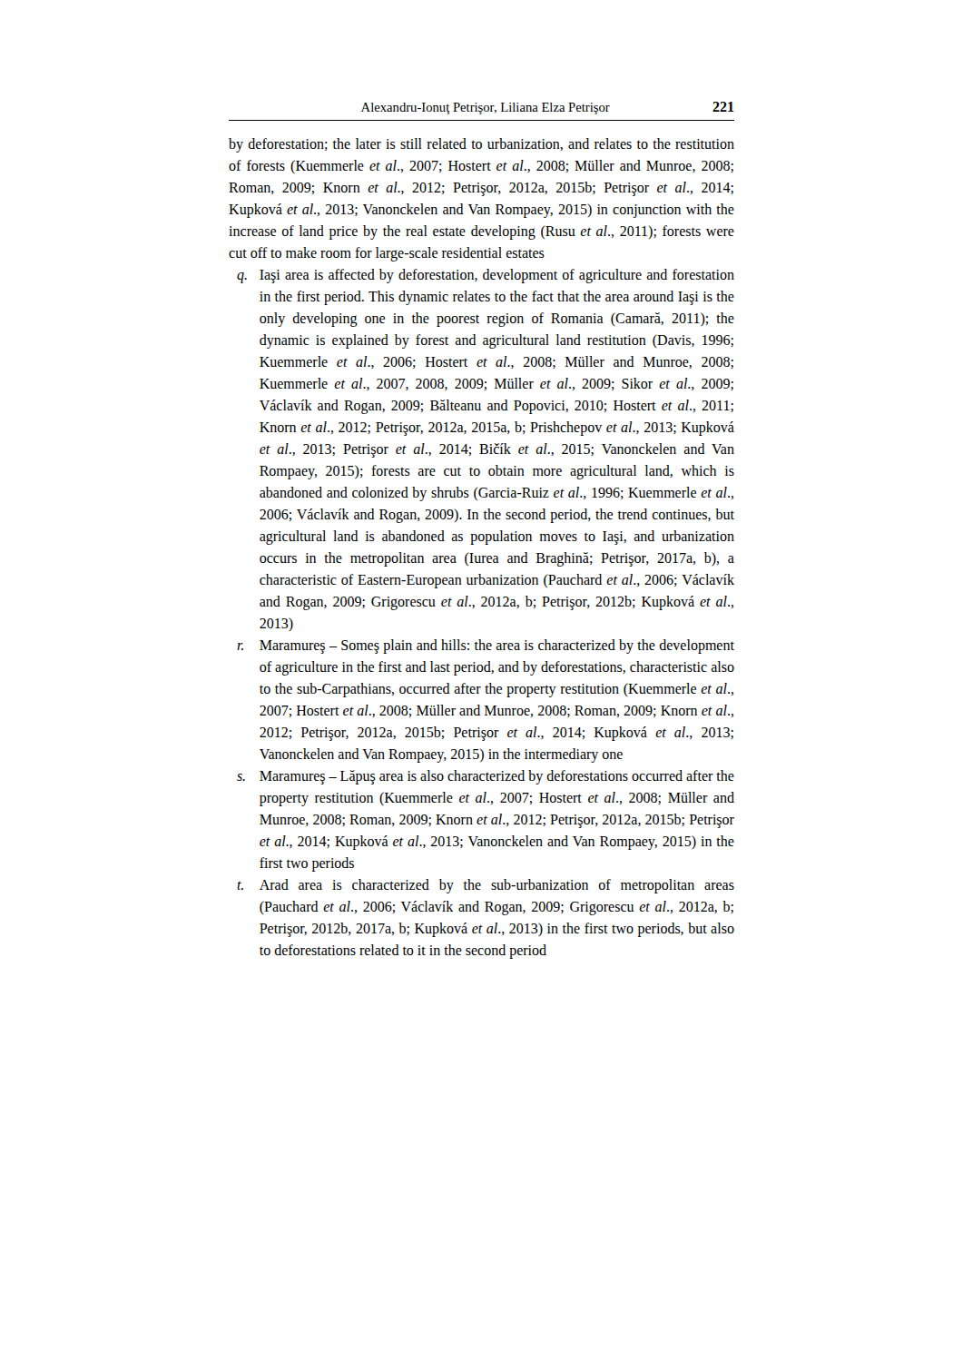Alexandru-Ionuţ Petrişor, Liliana Elza Petrişor
221
by deforestation; the later is still related to urbanization, and relates to the restitution of forests (Kuemmerle et al., 2007; Hostert et al., 2008; Müller and Munroe, 2008; Roman, 2009; Knorn et al., 2012; Petrişor, 2012a, 2015b; Petrişor et al., 2014; Kupková et al., 2013; Vanonckelen and Van Rompaey, 2015) in conjunction with the increase of land price by the real estate developing (Rusu et al., 2011); forests were cut off to make room for large-scale residential estates
q. Iaşi area is affected by deforestation, development of agriculture and forestation in the first period. This dynamic relates to the fact that the area around Iaşi is the only developing one in the poorest region of Romania (Camară, 2011); the dynamic is explained by forest and agricultural land restitution (Davis, 1996; Kuemmerle et al., 2006; Hostert et al., 2008; Müller and Munroe, 2008; Kuemmerle et al., 2007, 2008, 2009; Müller et al., 2009; Sikor et al., 2009; Václavík and Rogan, 2009; Bălteanu and Popovici, 2010; Hostert et al., 2011; Knorn et al., 2012; Petrişor, 2012a, 2015a, b; Prishchepov et al., 2013; Kupková et al., 2013; Petrişor et al., 2014; Bičík et al., 2015; Vanonckelen and Van Rompaey, 2015); forests are cut to obtain more agricultural land, which is abandoned and colonized by shrubs (Garcia-Ruiz et al., 1996; Kuemmerle et al., 2006; Václavík and Rogan, 2009). In the second period, the trend continues, but agricultural land is abandoned as population moves to Iaşi, and urbanization occurs in the metropolitan area (Iurea and Braghină; Petrişor, 2017a, b), a characteristic of Eastern-European urbanization (Pauchard et al., 2006; Václavík and Rogan, 2009; Grigorescu et al., 2012a, b; Petrişor, 2012b; Kupková et al., 2013)
r. Maramureş – Someş plain and hills: the area is characterized by the development of agriculture in the first and last period, and by deforestations, characteristic also to the sub-Carpathians, occurred after the property restitution (Kuemmerle et al., 2007; Hostert et al., 2008; Müller and Munroe, 2008; Roman, 2009; Knorn et al., 2012; Petrişor, 2012a, 2015b; Petrişor et al., 2014; Kupková et al., 2013; Vanonckelen and Van Rompaey, 2015) in the intermediary one
s. Maramureş – Lăpuş area is also characterized by deforestations occurred after the property restitution (Kuemmerle et al., 2007; Hostert et al., 2008; Müller and Munroe, 2008; Roman, 2009; Knorn et al., 2012; Petrişor, 2012a, 2015b; Petrişor et al., 2014; Kupková et al., 2013; Vanonckelen and Van Rompaey, 2015) in the first two periods
t. Arad area is characterized by the sub-urbanization of metropolitan areas (Pauchard et al., 2006; Václavík and Rogan, 2009; Grigorescu et al., 2012a, b; Petrişor, 2012b, 2017a, b; Kupková et al., 2013) in the first two periods, but also to deforestations related to it in the second period